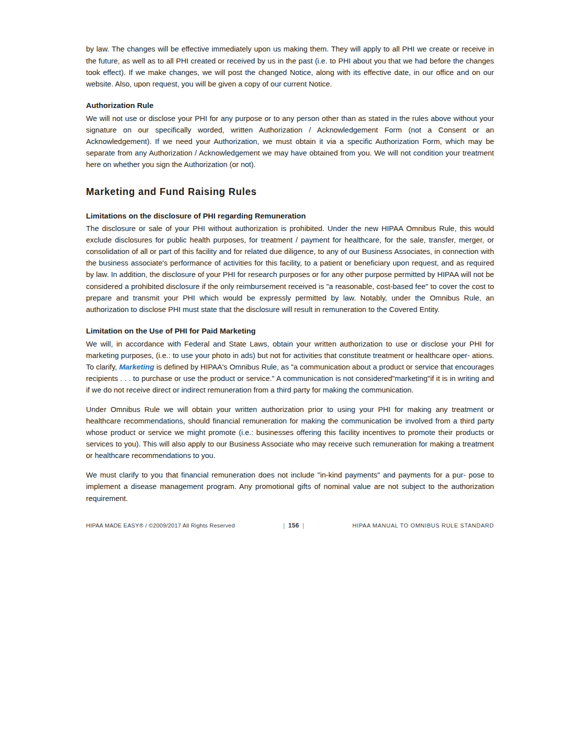by law. The changes will be effective immediately upon us making them. They will apply to all PHI we create or receive in the future, as well as to all PHI created or received by us in the past (i.e. to PHI about you that we had before the changes took effect). If we make changes, we will post the changed Notice, along with its effective date, in our office and on our website. Also, upon request, you will be given a copy of our current Notice.
Authorization Rule
We will not use or disclose your PHI for any purpose or to any person other than as stated in the rules above without your signature on our specifically worded, written Authorization / Acknowledgement Form (not a Consent or an Acknowledgement). If we need your Authorization, we must obtain it via a specific Authorization Form, which may be separate from any Authorization / Acknowledgement we may have obtained from you. We will not condition your treatment here on whether you sign the Authorization (or not).
Marketing and Fund Raising Rules
Limitations on the disclosure of PHI regarding Remuneration
The disclosure or sale of your PHI without authorization is prohibited. Under the new HIPAA Omnibus Rule, this would exclude disclosures for public health purposes, for treatment / payment for healthcare, for the sale, transfer, merger, or consolidation of all or part of this facility and for related due diligence, to any of our Business Associates, in connection with the business associate's performance of activities for this facility, to a patient or beneficiary upon request, and as required by law. In addition, the disclosure of your PHI for research purposes or for any other purpose permitted by HIPAA will not be considered a prohibited disclosure if the only reimbursement received is "a reasonable, cost-based fee" to cover the cost to prepare and transmit your PHI which would be expressly permitted by law. Notably, under the Omnibus Rule, an authorization to disclose PHI must state that the disclosure will result in remuneration to the Covered Entity.
Limitation on the Use of PHI for Paid Marketing
We will, in accordance with Federal and State Laws, obtain your written authorization to use or disclose your PHI for marketing purposes, (i.e.: to use your photo in ads) but not for activities that constitute treatment or healthcare oper- ations. To clarify, Marketing is defined by HIPAA's Omnibus Rule, as "a communication about a product or service that encourages recipients . . . to purchase or use the product or service." A communication is not considered"marketing"if it is in writing and if we do not receive direct or indirect remuneration from a third party for making the communication.
Under Omnibus Rule we will obtain your written authorization prior to using your PHI for making any treatment or healthcare recommendations, should financial remuneration for making the communication be involved from a third party whose product or service we might promote (i.e.: businesses offering this facility incentives to promote their products or services to you). This will also apply to our Business Associate who may receive such remuneration for making a treatment or healthcare recommendations to you.
We must clarify to you that financial remuneration does not include "in-kind payments" and payments for a pur- pose to implement a disease management program. Any promotional gifts of nominal value are not subject to the authorization requirement.
HIPAA MADE EASY® / ©2009/2017 All Rights Reserved
|156|
HIPAA MANUAL TO OMNIBUS RULE STANDARD